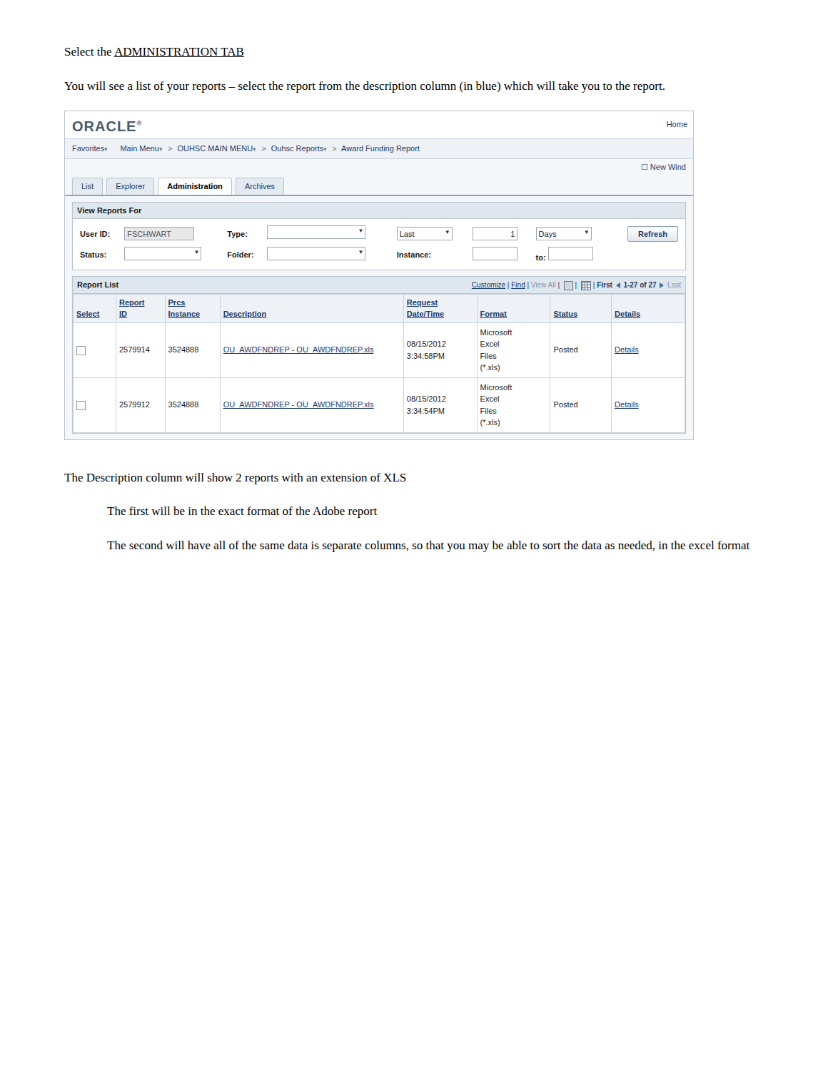Select the ADMINISTRATION TAB
You will see a list of your reports – select the report from the description column (in blue) which will take you to the report.
ORACLE® Home
Favorites▾ Main Menu▾ > OUHSC MAIN MENU▾ > Ouhsc Reports▾ > Award Funding Report
☐ New Wind
List Explorer Administration Archives
View Reports For
| User ID: | FSCHWART | Type: | ▼ | Last ▼ | 1 | Days ▼ | Refresh |
| Status: | ▼ | Folder: | ▼ | Instance: | | to: | |
Report List Customize | Find | View All | | | First 1-27 of 27 Last
| Select | Report ID | Prcs Instance | Description | Request Date/Time | Format | Status | Details |
| --- | --- | --- | --- | --- | --- | --- | --- |
| | 2579914 | 3524888 | OU_AWDFNDREP - OU_AWDFNDREP.xls | 08/15/2012 3:34:58PM | Microsoft Excel Files (*.xls) | Posted | Details |
| | 2579912 | 3524888 | OU_AWDFNDREP - OU_AWDFNDREP.xls | 08/15/2012 3:34:54PM | Microsoft Excel Files (*.xls) | Posted | Details |
The Description column will show 2 reports with an extension of XLS
The first will be in the exact format of the Adobe report
The second will have all of the same data is separate columns, so that you may be able to sort the data as needed, in the excel format